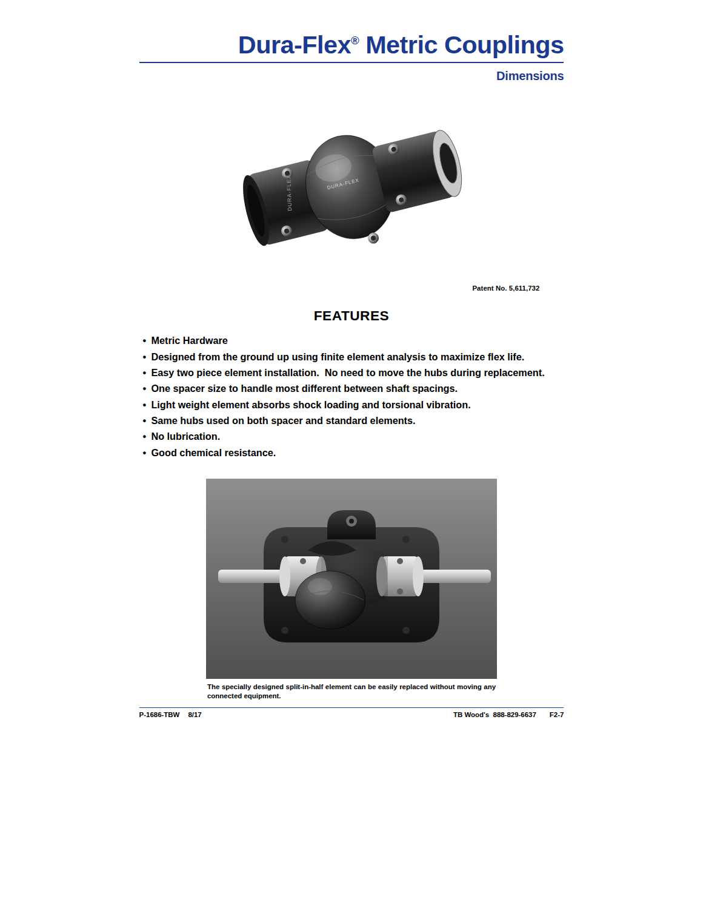Dura-Flex® Metric Couplings
Dimensions
DURA-FLEX DURA-FLEX
Patent No. 5,611,732
FEATURES
Metric Hardware
Designed from the ground up using finite element analysis to maximize flex life.
Easy two piece element installation. No need to move the hubs during replacement.
One spacer size to handle most different between shaft spacings.
Light weight element absorbs shock loading and torsional vibration.
Same hubs used on both spacer and standard elements.
No lubrication.
Good chemical resistance.
The specially designed split-in-half element can be easily replaced without moving any connected equipment.
P-1686-TBW 8/17
TB Wood's 888-829-6637 F2-7